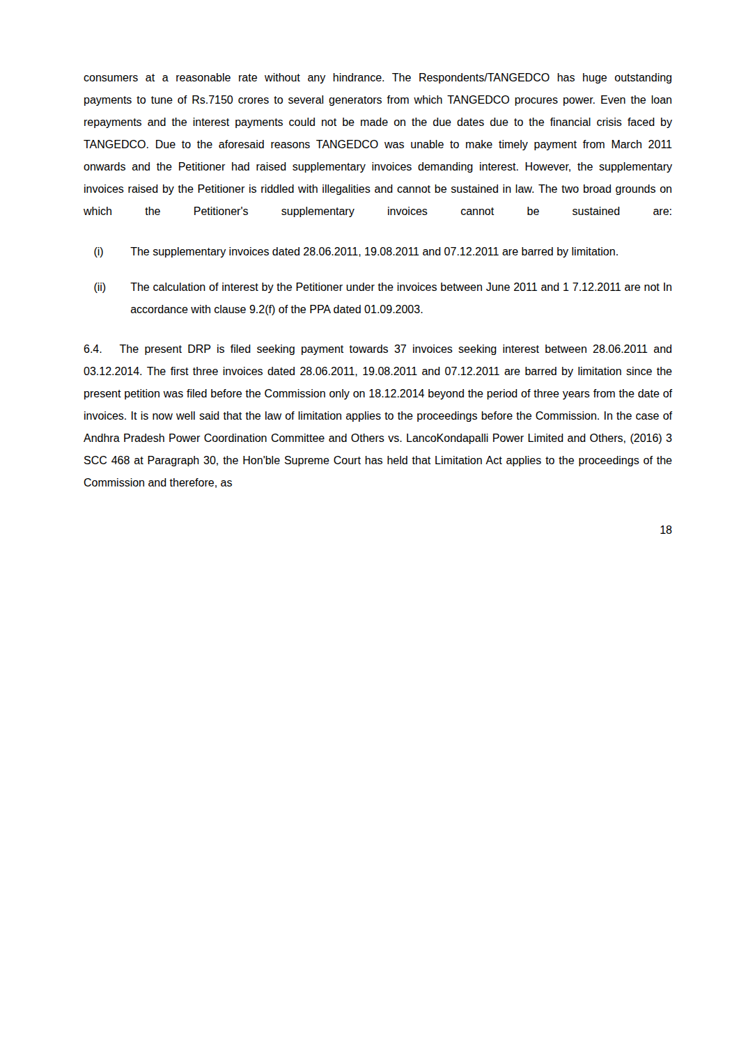consumers at a reasonable rate without any hindrance. The Respondents/TANGEDCO has huge outstanding payments to tune of Rs.7150 crores to several generators from which TANGEDCO procures power. Even the loan repayments and the interest payments could not be made on the due dates due to the financial crisis faced by TANGEDCO. Due to the aforesaid reasons TANGEDCO was unable to make timely payment from March 2011 onwards and the Petitioner had raised supplementary invoices demanding interest. However, the supplementary invoices raised by the Petitioner is riddled with illegalities and cannot be sustained in law. The two broad grounds on which the Petitioner's supplementary invoices cannot be sustained are:
(i) The supplementary invoices dated 28.06.2011, 19.08.2011 and 07.12.2011 are barred by limitation.
(ii) The calculation of interest by the Petitioner under the invoices between June 2011 and 1 7.12.2011 are not In accordance with clause 9.2(f) of the PPA dated 01.09.2003.
6.4. The present DRP is filed seeking payment towards 37 invoices seeking interest between 28.06.2011 and 03.12.2014. The first three invoices dated 28.06.2011, 19.08.2011 and 07.12.2011 are barred by limitation since the present petition was filed before the Commission only on 18.12.2014 beyond the period of three years from the date of invoices. It is now well said that the law of limitation applies to the proceedings before the Commission. In the case of Andhra Pradesh Power Coordination Committee and Others vs. LancoKondapalli Power Limited and Others, (2016) 3 SCC 468 at Paragraph 30, the Hon'ble Supreme Court has held that Limitation Act applies to the proceedings of the Commission and therefore, as
18